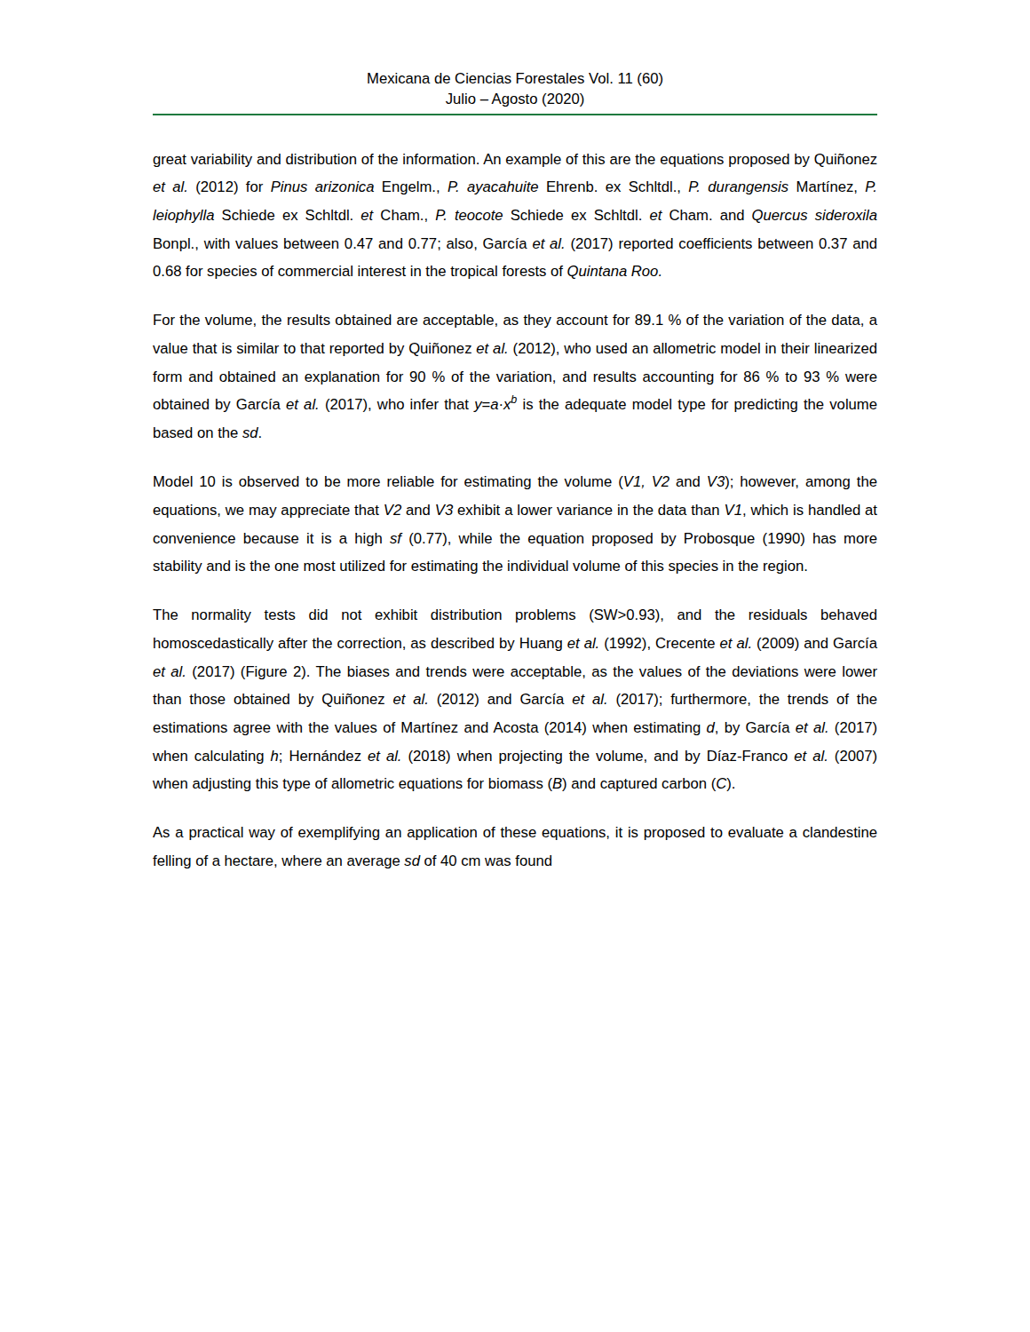Mexicana de Ciencias Forestales Vol. 11 (60) Julio – Agosto (2020)
great variability and distribution of the information. An example of this are the equations proposed by Quiñonez et al. (2012) for Pinus arizonica Engelm., P. ayacahuite Ehrenb. ex Schltdl., P. durangensis Martínez, P. leiophylla Schiede ex Schltdl. et Cham., P. teocote Schiede ex Schltdl. et Cham. and Quercus sideroxila Bonpl., with values between 0.47 and 0.77; also, García et al. (2017) reported coefficients between 0.37 and 0.68 for species of commercial interest in the tropical forests of Quintana Roo.
For the volume, the results obtained are acceptable, as they account for 89.1 % of the variation of the data, a value that is similar to that reported by Quiñonez et al. (2012), who used an allometric model in their linearized form and obtained an explanation for 90 % of the variation, and results accounting for 86 % to 93 % were obtained by García et al. (2017), who infer that y=a·xb is the adequate model type for predicting the volume based on the sd.
Model 10 is observed to be more reliable for estimating the volume (V1, V2 and V3); however, among the equations, we may appreciate that V2 and V3 exhibit a lower variance in the data than V1, which is handled at convenience because it is a high sf (0.77), while the equation proposed by Probosque (1990) has more stability and is the one most utilized for estimating the individual volume of this species in the region.
The normality tests did not exhibit distribution problems (SW>0.93), and the residuals behaved homoscedastically after the correction, as described by Huang et al. (1992), Crecente et al. (2009) and García et al. (2017) (Figure 2). The biases and trends were acceptable, as the values of the deviations were lower than those obtained by Quiñonez et al. (2012) and García et al. (2017); furthermore, the trends of the estimations agree with the values of Martínez and Acosta (2014) when estimating d, by García et al. (2017) when calculating h; Hernández et al. (2018) when projecting the volume, and by Díaz-Franco et al. (2007) when adjusting this type of allometric equations for biomass (B) and captured carbon (C).
As a practical way of exemplifying an application of these equations, it is proposed to evaluate a clandestine felling of a hectare, where an average sd of 40 cm was found